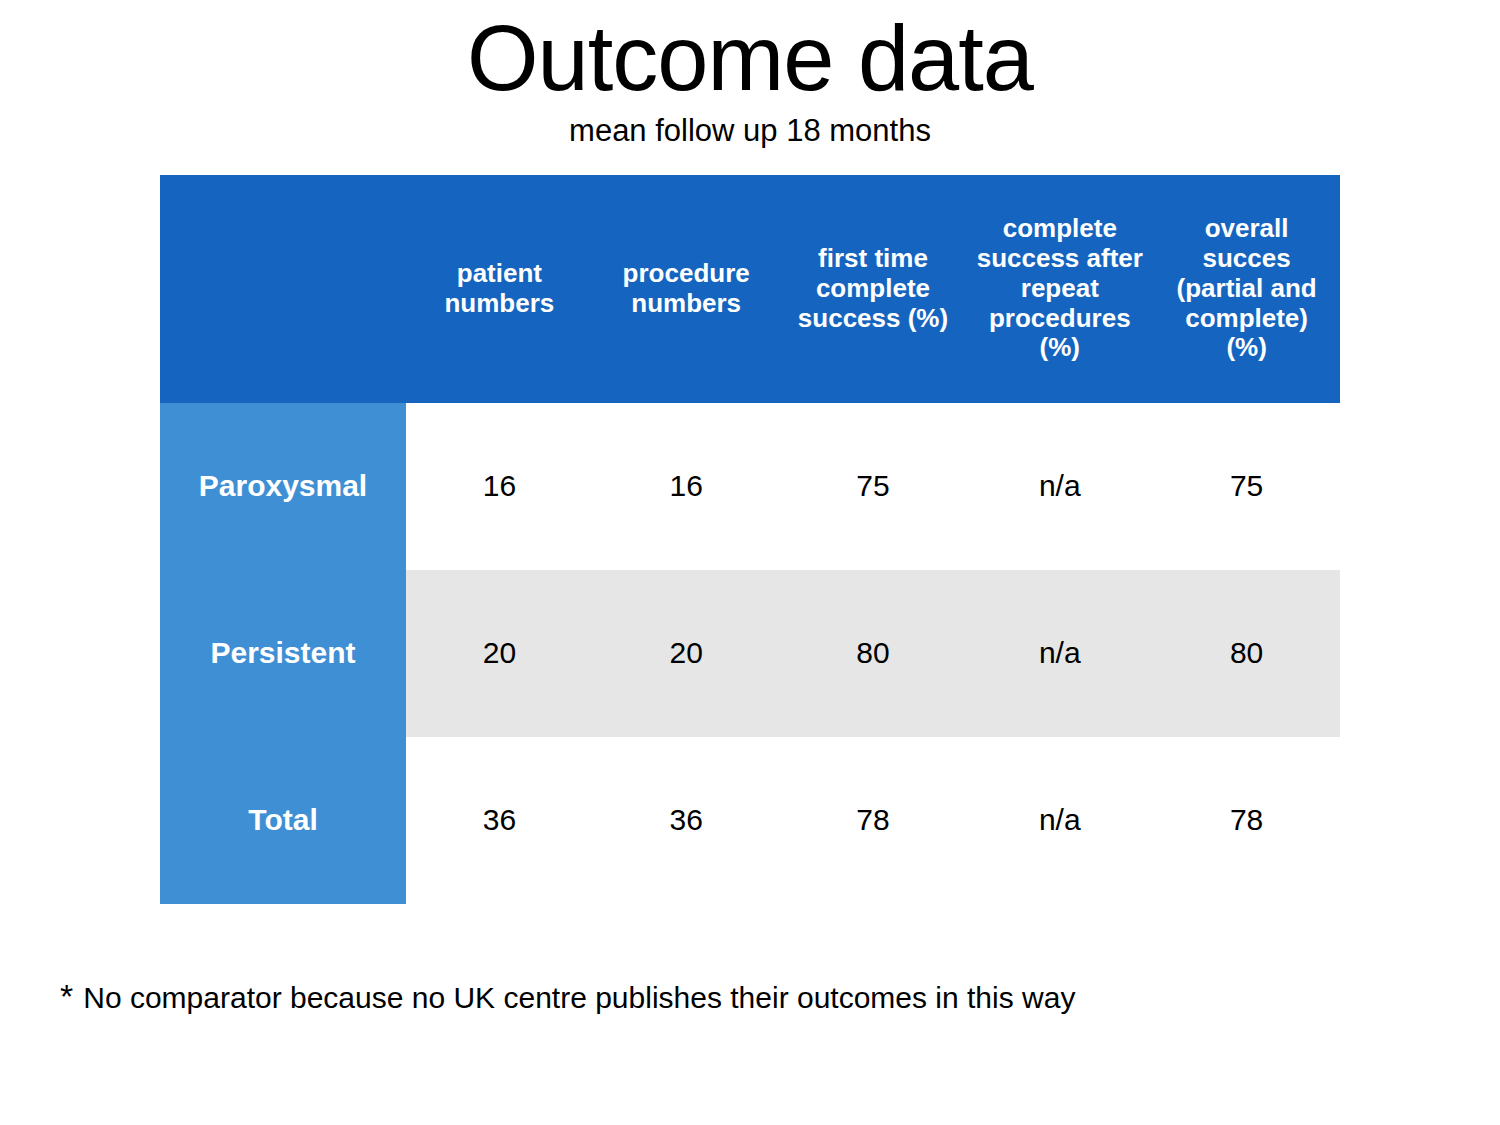Outcome data
mean follow up 18 months
| | patient numbers | procedure numbers | first time complete success (%) | complete success after repeat procedures (%) | overall succes (partial and complete) (%) |
| --- | --- | --- | --- | --- | --- |
| Paroxysmal | 16 | 16 | 75 | n/a | 75 |
| Persistent | 20 | 20 | 80 | n/a | 80 |
| Total | 36 | 36 | 78 | n/a | 78 |
*No comparator because no UK centre publishes their outcomes in this way